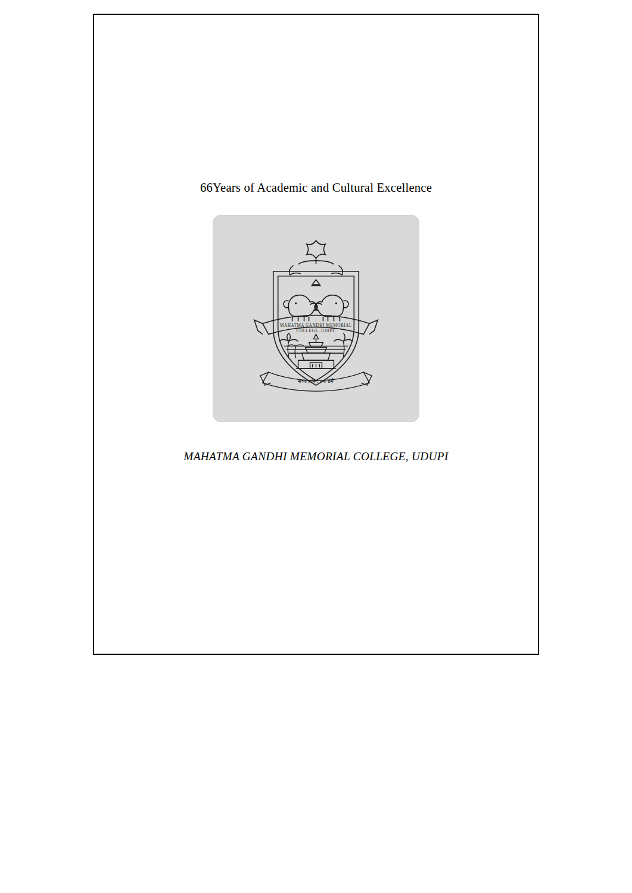66Years of Academic and Cultural Excellence
MAHATMA GANDHI MEMORIAL COLLEGE, UDIPI. सत्यान्नास्ति परो धर्मः
MAHATMA GANDHI MEMORIAL COLLEGE, UDUPI